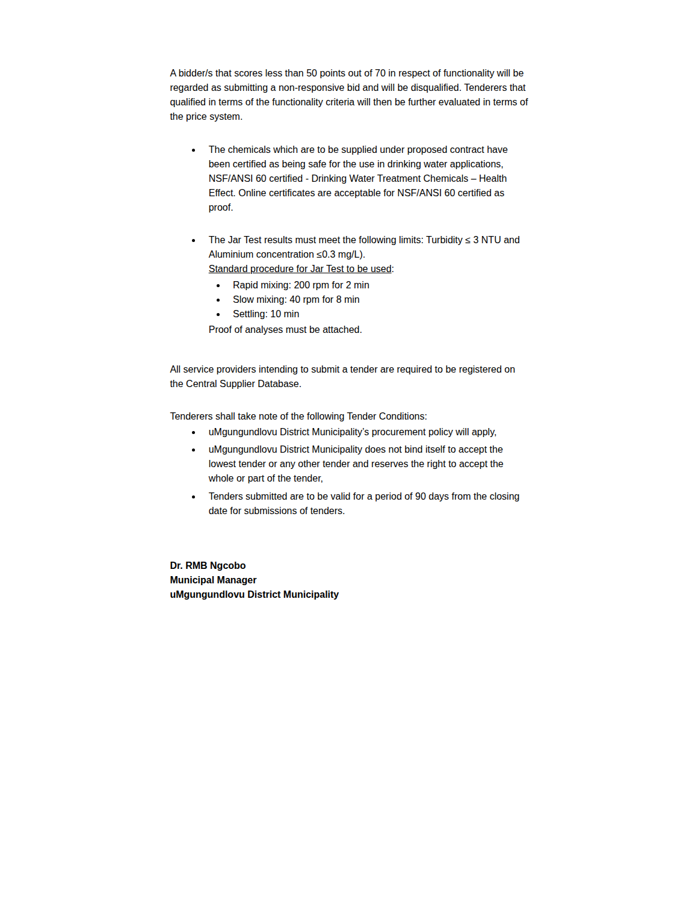A bidder/s that scores less than 50 points out of 70 in respect of functionality will be regarded as submitting a non-responsive bid and will be disqualified. Tenderers that qualified in terms of the functionality criteria will then be further evaluated in terms of the price system.
The chemicals which are to be supplied under proposed contract have been certified as being safe for the use in drinking water applications, NSF/ANSI 60 certified - Drinking Water Treatment Chemicals – Health Effect. Online certificates are acceptable for NSF/ANSI 60 certified as proof.
The Jar Test results must meet the following limits: Turbidity ≤ 3 NTU and Aluminium concentration ≤0.3 mg/L).
Standard procedure for Jar Test to be used:
Rapid mixing: 200 rpm for 2 min
Slow mixing: 40 rpm for 8 min
Settling: 10 min
Proof of analyses must be attached.
All service providers intending to submit a tender are required to be registered on the Central Supplier Database.
Tenderers shall take note of the following Tender Conditions:
uMgungundlovu District Municipality’s procurement policy will apply,
uMgungundlovu District Municipality does not bind itself to accept the lowest tender or any other tender and reserves the right to accept the whole or part of the tender,
Tenders submitted are to be valid for a period of 90 days from the closing date for submissions of tenders.
Dr. RMB Ngcobo
Municipal Manager
uMgungundlovu District Municipality